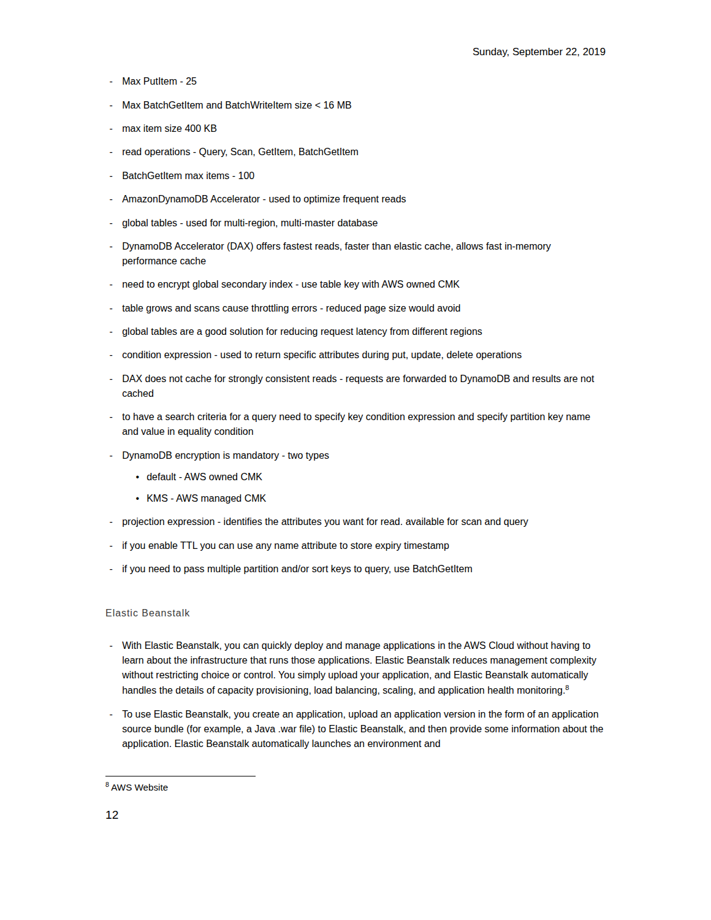Sunday, September 22, 2019
Max PutItem - 25
Max BatchGetItem and BatchWriteItem size < 16 MB
max item size 400 KB
read operations - Query, Scan, GetItem, BatchGetItem
BatchGetItem max items - 100
AmazonDynamoDB Accelerator - used to optimize frequent reads
global tables - used for multi-region, multi-master database
DynamoDB Accelerator (DAX) offers fastest reads, faster than elastic cache, allows fast in-memory performance cache
need to encrypt global secondary index - use table key with AWS owned CMK
table grows and scans cause throttling errors - reduced page size would avoid
global tables are a good solution for reducing request latency from different regions
condition expression - used to return specific attributes during put, update, delete operations
DAX does not cache for strongly consistent reads - requests are forwarded to DynamoDB and results are not cached
to have a search criteria for a query need to specify key condition expression and specify partition key name and value in equality condition
DynamoDB encryption is mandatory - two types
default - AWS owned CMK
KMS - AWS managed CMK
projection expression - identifies the attributes you want for read. available for scan and query
if you enable TTL you can use any name attribute to store expiry timestamp
if you need to pass multiple partition and/or sort keys to query, use BatchGetItem
Elastic Beanstalk
With Elastic Beanstalk, you can quickly deploy and manage applications in the AWS Cloud without having to learn about the infrastructure that runs those applications. Elastic Beanstalk reduces management complexity without restricting choice or control. You simply upload your application, and Elastic Beanstalk automatically handles the details of capacity provisioning, load balancing, scaling, and application health monitoring.8
To use Elastic Beanstalk, you create an application, upload an application version in the form of an application source bundle (for example, a Java .war file) to Elastic Beanstalk, and then provide some information about the application. Elastic Beanstalk automatically launches an environment and
8 AWS Website
12